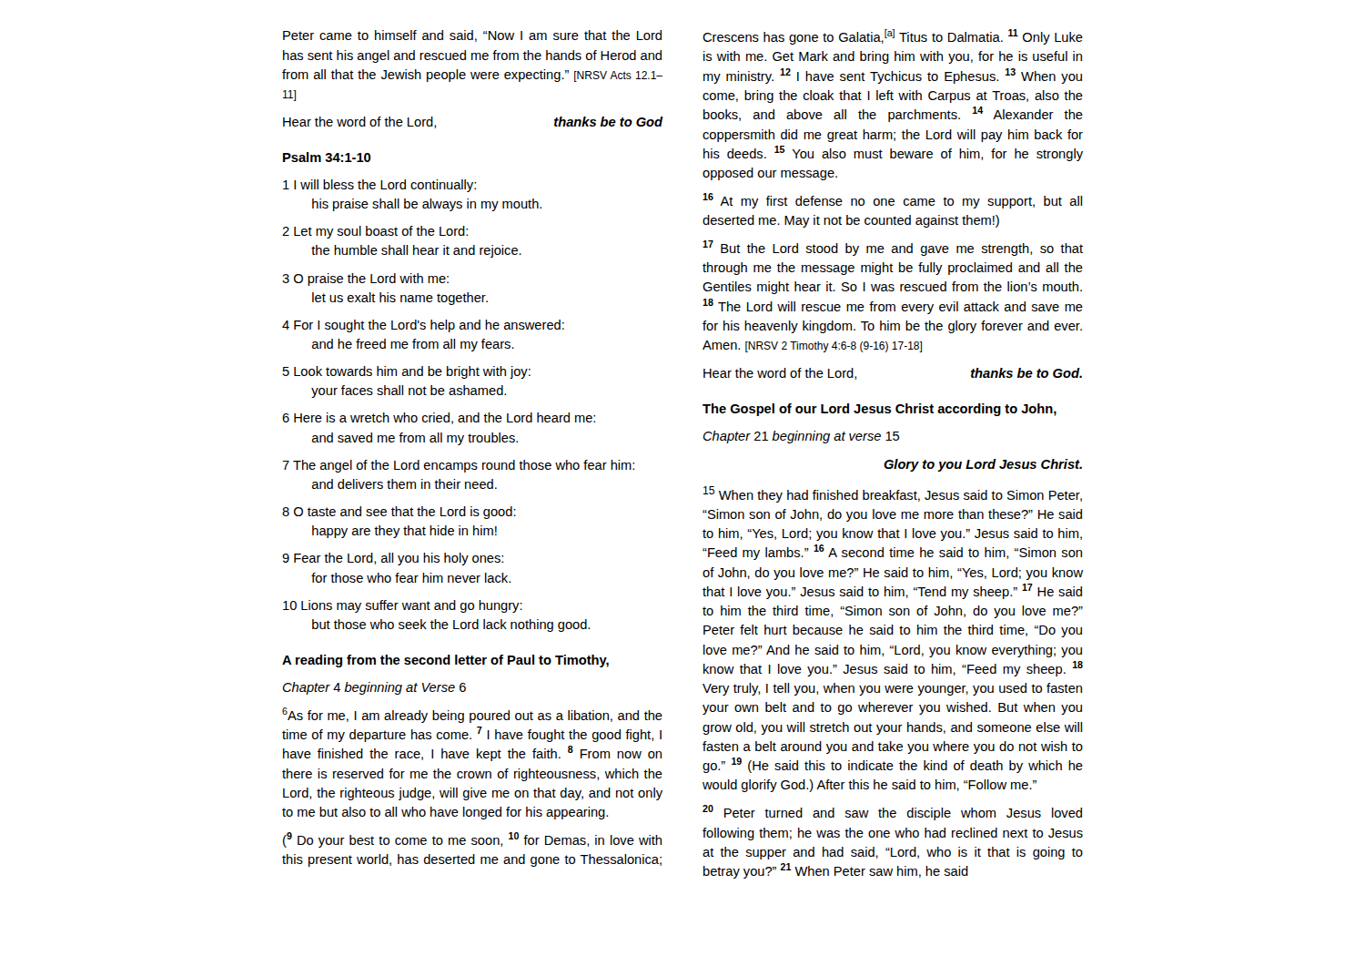Peter came to himself and said, “Now I am sure that the Lord has sent his angel and rescued me from the hands of Herod and from all that the Jewish people were expecting.” [NRSV Acts 12.1–11]
Hear the word of the Lord, thanks be to God
Psalm 34:1-10
1 I will bless the Lord continually: his praise shall be always in my mouth.
2 Let my soul boast of the Lord: the humble shall hear it and rejoice.
3 O praise the Lord with me: let us exalt his name together.
4 For I sought the Lord's help and he answered: and he freed me from all my fears.
5 Look towards him and be bright with joy: your faces shall not be ashamed.
6 Here is a wretch who cried, and the Lord heard me: and saved me from all my troubles.
7 The angel of the Lord encamps round those who fear him: and delivers them in their need.
8 O taste and see that the Lord is good: happy are they that hide in him!
9 Fear the Lord, all you his holy ones: for those who fear him never lack.
10 Lions may suffer want and go hungry: but those who seek the Lord lack nothing good.
A reading from the second letter of Paul to Timothy,
Chapter 4 beginning at Verse 6
6 As for me, I am already being poured out as a libation, and the time of my departure has come. 7 I have fought the good fight, I have finished the race, I have kept the faith. 8 From now on there is reserved for me the crown of righteousness, which the Lord, the righteous judge, will give me on that day, and not only to me but also to all who have longed for his appearing.
(9 Do your best to come to me soon, 10 for Demas, in love with this present world, has deserted me and gone to Thessalonica; Crescens has gone to Galatia,[a] Titus to Dalmatia. 11 Only Luke is with me. Get Mark and bring him with you, for he is useful in my ministry. 12 I have sent Tychicus to Ephesus. 13 When you come, bring the cloak that I left with Carpus at Troas, also the books, and above all the parchments. 14 Alexander the coppersmith did me great harm; the Lord will pay him back for his deeds. 15 You also must beware of him, for he strongly opposed our message.
16 At my first defense no one came to my support, but all deserted me. May it not be counted against them!)
17 But the Lord stood by me and gave me strength, so that through me the message might be fully proclaimed and all the Gentiles might hear it. So I was rescued from the lion’s mouth. 18 The Lord will rescue me from every evil attack and save me for his heavenly kingdom. To him be the glory forever and ever. Amen. [NRSV 2 Timothy 4:6-8 (9-16) 17-18]
Hear the word of the Lord, thanks be to God.
The Gospel of our Lord Jesus Christ according to John,
Chapter 21 beginning at verse 15
Glory to you Lord Jesus Christ.
15 When they had finished breakfast, Jesus said to Simon Peter, “Simon son of John, do you love me more than these?” He said to him, “Yes, Lord; you know that I love you.” Jesus said to him, “Feed my lambs.” 16 A second time he said to him, “Simon son of John, do you love me?” He said to him, “Yes, Lord; you know that I love you.” Jesus said to him, “Tend my sheep.” 17 He said to him the third time, “Simon son of John, do you love me?” Peter felt hurt because he said to him the third time, “Do you love me?” And he said to him, “Lord, you know everything; you know that I love you.” Jesus said to him, “Feed my sheep. 18 Very truly, I tell you, when you were younger, you used to fasten your own belt and to go wherever you wished. But when you grow old, you will stretch out your hands, and someone else will fasten a belt around you and take you where you do not wish to go.” 19 (He said this to indicate the kind of death by which he would glorify God.) After this he said to him, “Follow me.”
20 Peter turned and saw the disciple whom Jesus loved following them; he was the one who had reclined next to Jesus at the supper and had said, “Lord, who is it that is going to betray you?” 21 When Peter saw him, he said